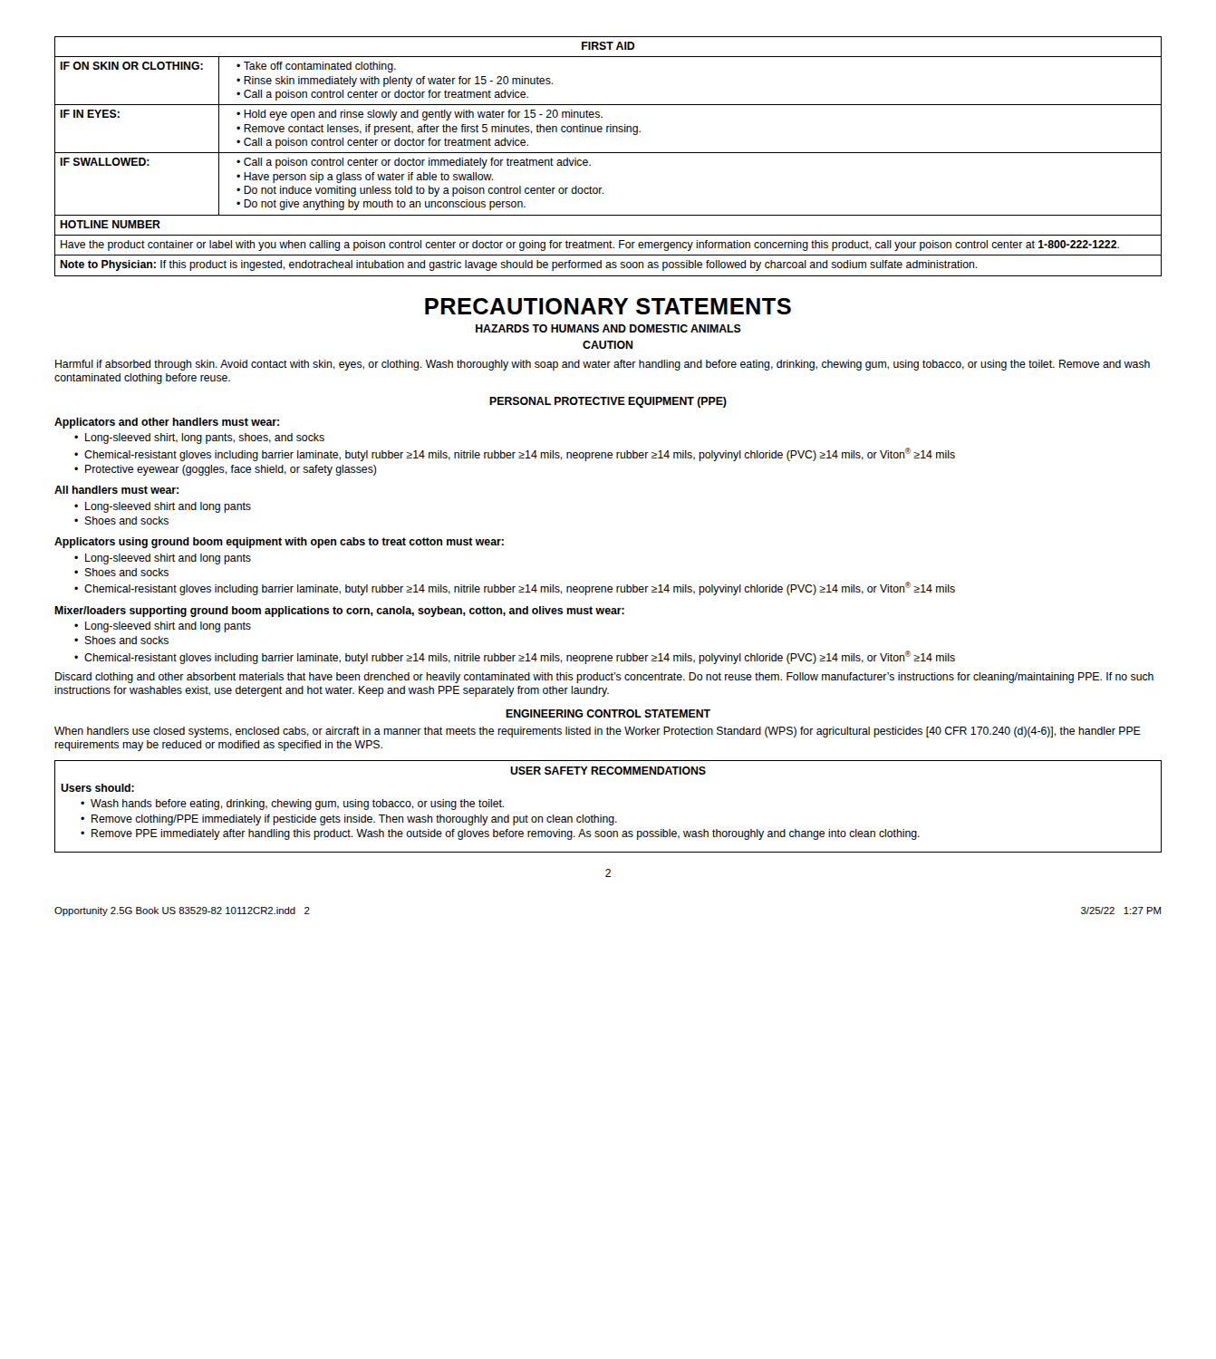| FIRST AID |
| --- |
| IF ON SKIN OR CLOTHING: | Take off contaminated clothing. Rinse skin immediately with plenty of water for 15 - 20 minutes. Call a poison control center or doctor for treatment advice. |
| IF IN EYES: | Hold eye open and rinse slowly and gently with water for 15 - 20 minutes. Remove contact lenses, if present, after the first 5 minutes, then continue rinsing. Call a poison control center or doctor for treatment advice. |
| IF SWALLOWED: | Call a poison control center or doctor immediately for treatment advice. Have person sip a glass of water if able to swallow. Do not induce vomiting unless told to by a poison control center or doctor. Do not give anything by mouth to an unconscious person. |
| HOTLINE NUMBER |
| Have the product container or label with you when calling a poison control center or doctor or going for treatment. For emergency information concerning this product, call your poison control center at 1-800-222-1222 . |
| Note to Physician: If this product is ingested, endotracheal intubation and gastric lavage should be performed as soon as possible followed by charcoal and sodium sulfate administration. |
PRECAUTIONARY STATEMENTS
HAZARDS TO HUMANS AND DOMESTIC ANIMALS
CAUTION
Harmful if absorbed through skin. Avoid contact with skin, eyes, or clothing. Wash thoroughly with soap and water after handling and before eating, drinking, chewing gum, using tobacco, or using the toilet. Remove and wash contaminated clothing before reuse.
PERSONAL PROTECTIVE EQUIPMENT (PPE)
Applicators and other handlers must wear:
Long-sleeved shirt, long pants, shoes, and socks
Chemical-resistant gloves including barrier laminate, butyl rubber ≥14 mils, nitrile rubber ≥14 mils, neoprene rubber ≥14 mils, polyvinyl chloride (PVC) ≥14 mils, or Viton® ≥14 mils
Protective eyewear (goggles, face shield, or safety glasses)
All handlers must wear:
Long-sleeved shirt and long pants
Shoes and socks
Applicators using ground boom equipment with open cabs to treat cotton must wear:
Long-sleeved shirt and long pants
Shoes and socks
Chemical-resistant gloves including barrier laminate, butyl rubber ≥14 mils, nitrile rubber ≥14 mils, neoprene rubber ≥14 mils, polyvinyl chloride (PVC) ≥14 mils, or Viton® ≥14 mils
Mixer/loaders supporting ground boom applications to corn, canola, soybean, cotton, and olives must wear:
Long-sleeved shirt and long pants
Shoes and socks
Chemical-resistant gloves including barrier laminate, butyl rubber ≥14 mils, nitrile rubber ≥14 mils, neoprene rubber ≥14 mils, polyvinyl chloride (PVC) ≥14 mils, or Viton® ≥14 mils
Discard clothing and other absorbent materials that have been drenched or heavily contaminated with this product’s concentrate. Do not reuse them. Follow manufacturer’s instructions for cleaning/maintaining PPE. If no such instructions for washables exist, use detergent and hot water. Keep and wash PPE separately from other laundry.
ENGINEERING CONTROL STATEMENT
When handlers use closed systems, enclosed cabs, or aircraft in a manner that meets the requirements listed in the Worker Protection Standard (WPS) for agricultural pesticides [40 CFR 170.240 (d)(4-6)], the handler PPE requirements may be reduced or modified as specified in the WPS.
USER SAFETY RECOMMENDATIONS
Users should:
Wash hands before eating, drinking, chewing gum, using tobacco, or using the toilet.
Remove clothing/PPE immediately if pesticide gets inside. Then wash thoroughly and put on clean clothing.
Remove PPE immediately after handling this product. Wash the outside of gloves before removing. As soon as possible, wash thoroughly and change into clean clothing.
2
Opportunity 2.5G Book US 83529-82 10112CR2.indd 2 3/25/22 1:27 PM